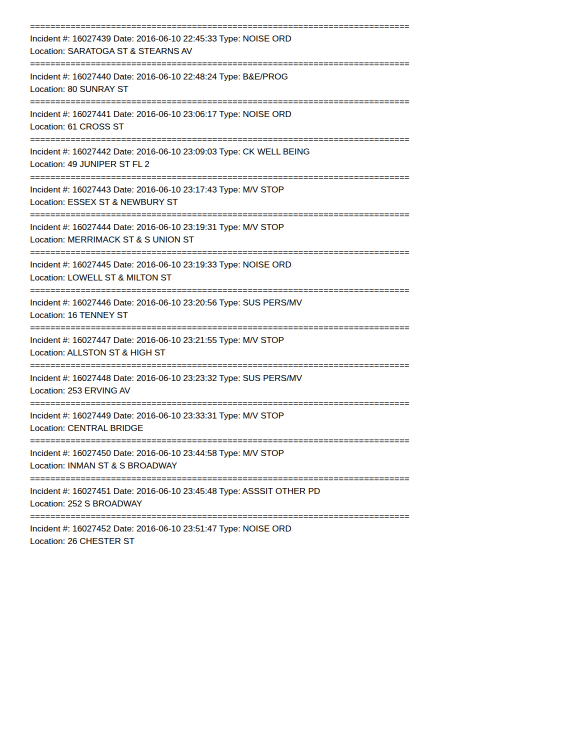===========================================================================
Incident #: 16027439 Date: 2016-06-10 22:45:33 Type: NOISE ORD
Location: SARATOGA ST & STEARNS AV
===========================================================================
Incident #: 16027440 Date: 2016-06-10 22:48:24 Type: B&E/PROG
Location: 80 SUNRAY ST
===========================================================================
Incident #: 16027441 Date: 2016-06-10 23:06:17 Type: NOISE ORD
Location: 61 CROSS ST
===========================================================================
Incident #: 16027442 Date: 2016-06-10 23:09:03 Type: CK WELL BEING
Location: 49 JUNIPER ST FL 2
===========================================================================
Incident #: 16027443 Date: 2016-06-10 23:17:43 Type: M/V STOP
Location: ESSEX ST & NEWBURY ST
===========================================================================
Incident #: 16027444 Date: 2016-06-10 23:19:31 Type: M/V STOP
Location: MERRIMACK ST & S UNION ST
===========================================================================
Incident #: 16027445 Date: 2016-06-10 23:19:33 Type: NOISE ORD
Location: LOWELL ST & MILTON ST
===========================================================================
Incident #: 16027446 Date: 2016-06-10 23:20:56 Type: SUS PERS/MV
Location: 16 TENNEY ST
===========================================================================
Incident #: 16027447 Date: 2016-06-10 23:21:55 Type: M/V STOP
Location: ALLSTON ST & HIGH ST
===========================================================================
Incident #: 16027448 Date: 2016-06-10 23:23:32 Type: SUS PERS/MV
Location: 253 ERVING AV
===========================================================================
Incident #: 16027449 Date: 2016-06-10 23:33:31 Type: M/V STOP
Location: CENTRAL BRIDGE
===========================================================================
Incident #: 16027450 Date: 2016-06-10 23:44:58 Type: M/V STOP
Location: INMAN ST & S BROADWAY
===========================================================================
Incident #: 16027451 Date: 2016-06-10 23:45:48 Type: ASSSIT OTHER PD
Location: 252 S BROADWAY
===========================================================================
Incident #: 16027452 Date: 2016-06-10 23:51:47 Type: NOISE ORD
Location: 26 CHESTER ST